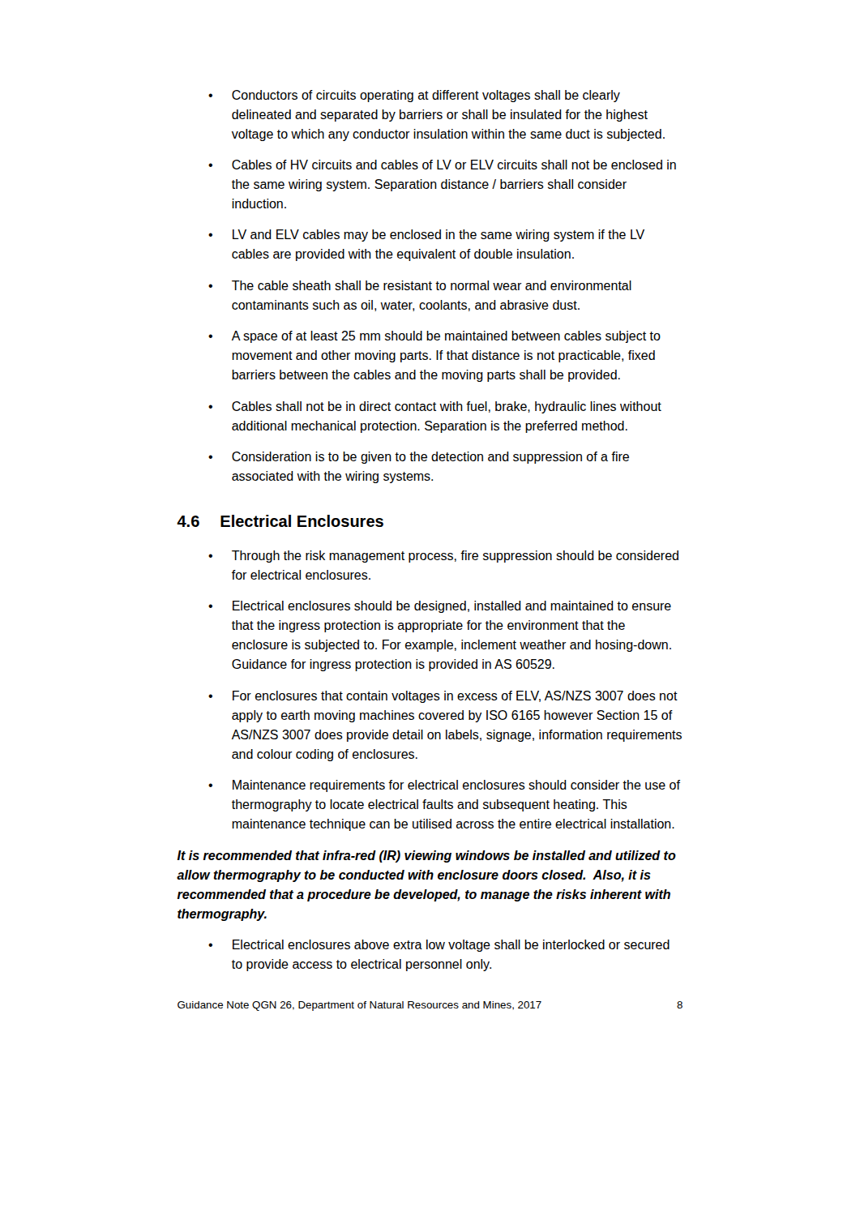Conductors of circuits operating at different voltages shall be clearly delineated and separated by barriers or shall be insulated for the highest voltage to which any conductor insulation within the same duct is subjected.
Cables of HV circuits and cables of LV or ELV circuits shall not be enclosed in the same wiring system. Separation distance / barriers shall consider induction.
LV and ELV cables may be enclosed in the same wiring system if the LV cables are provided with the equivalent of double insulation.
The cable sheath shall be resistant to normal wear and environmental contaminants such as oil, water, coolants, and abrasive dust.
A space of at least 25 mm should be maintained between cables subject to movement and other moving parts. If that distance is not practicable, fixed barriers between the cables and the moving parts shall be provided.
Cables shall not be in direct contact with fuel, brake, hydraulic lines without additional mechanical protection. Separation is the preferred method.
Consideration is to be given to the detection and suppression of a fire associated with the wiring systems.
4.6 Electrical Enclosures
Through the risk management process, fire suppression should be considered for electrical enclosures.
Electrical enclosures should be designed, installed and maintained to ensure that the ingress protection is appropriate for the environment that the enclosure is subjected to. For example, inclement weather and hosing-down. Guidance for ingress protection is provided in AS 60529.
For enclosures that contain voltages in excess of ELV, AS/NZS 3007 does not apply to earth moving machines covered by ISO 6165 however Section 15 of AS/NZS 3007 does provide detail on labels, signage, information requirements and colour coding of enclosures.
Maintenance requirements for electrical enclosures should consider the use of thermography to locate electrical faults and subsequent heating. This maintenance technique can be utilised across the entire electrical installation.
It is recommended that infra-red (IR) viewing windows be installed and utilized to allow thermography to be conducted with enclosure doors closed. Also, it is recommended that a procedure be developed, to manage the risks inherent with thermography.
Electrical enclosures above extra low voltage shall be interlocked or secured to provide access to electrical personnel only.
Guidance Note QGN 26, Department of Natural Resources and Mines, 2017 8